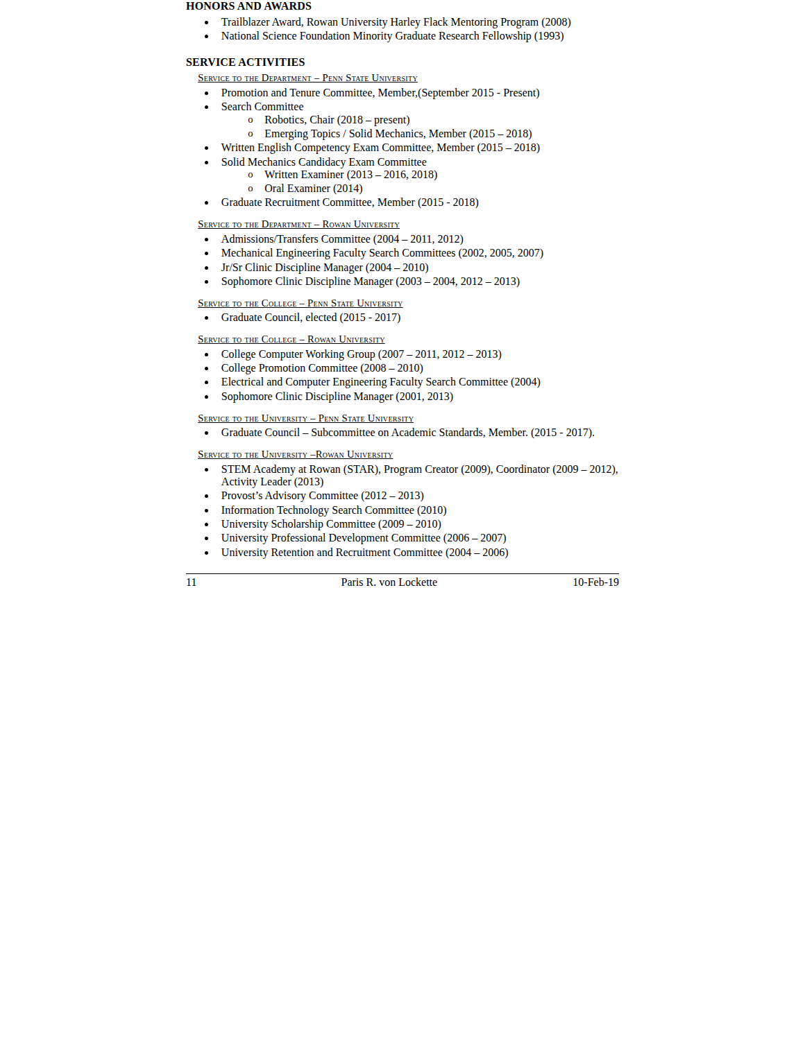HONORS AND AWARDS
Trailblazer Award, Rowan University Harley Flack Mentoring Program (2008)
National Science Foundation Minority Graduate Research Fellowship (1993)
SERVICE ACTIVITIES
Service to the Department – Penn State University
Promotion and Tenure Committee, Member,(September 2015 - Present)
Search Committee
Robotics, Chair (2018 – present)
Emerging Topics / Solid Mechanics, Member (2015 – 2018)
Written English Competency Exam Committee, Member (2015 – 2018)
Solid Mechanics Candidacy Exam Committee
Written Examiner (2013 – 2016, 2018)
Oral Examiner (2014)
Graduate Recruitment Committee, Member (2015 - 2018)
Service to the Department – Rowan University
Admissions/Transfers Committee (2004 – 2011, 2012)
Mechanical Engineering Faculty Search Committees (2002, 2005, 2007)
Jr/Sr Clinic Discipline Manager (2004 – 2010)
Sophomore Clinic Discipline Manager (2003 – 2004, 2012 – 2013)
Service to the College – Penn State University
Graduate Council, elected (2015 - 2017)
Service to the College – Rowan University
College Computer Working Group (2007 – 2011, 2012 – 2013)
College Promotion Committee (2008 – 2010)
Electrical and Computer Engineering Faculty Search Committee (2004)
Sophomore Clinic Discipline Manager (2001, 2013)
Service to the University – Penn State University
Graduate Council – Subcommittee on Academic Standards, Member. (2015 - 2017).
Service to the University –Rowan University
STEM Academy at Rowan (STAR), Program Creator (2009), Coordinator (2009 – 2012), Activity Leader (2013)
Provost’s Advisory Committee (2012 – 2013)
Information Technology Search Committee (2010)
University Scholarship Committee (2009 – 2010)
University Professional Development Committee (2006 – 2007)
University Retention and Recruitment Committee (2004 – 2006)
11
Paris R. von Lockette
10-Feb-19